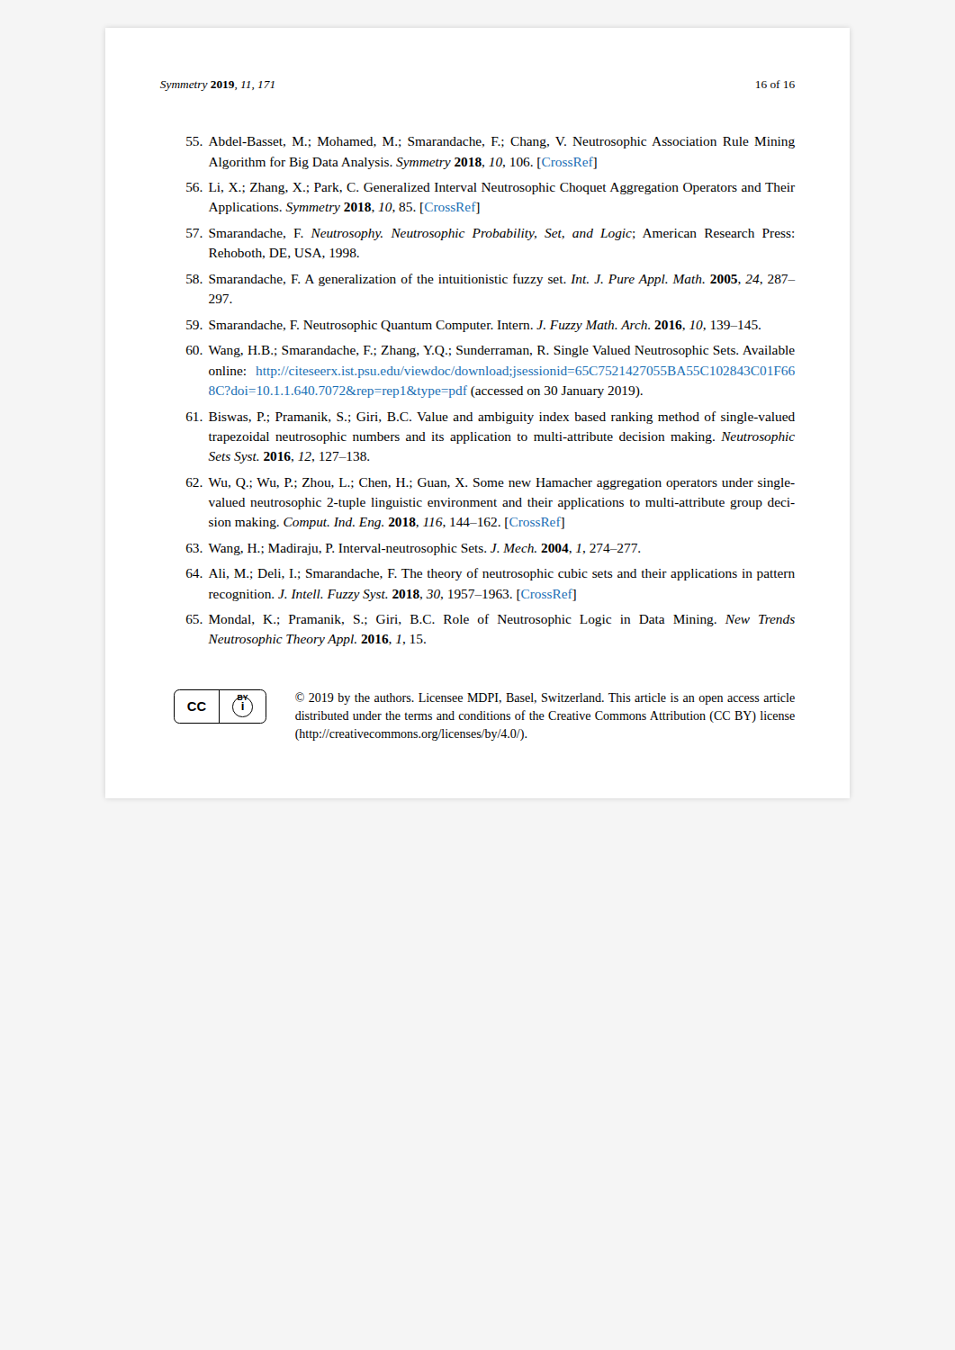Symmetry 2019, 11, 171
16 of 16
55. Abdel-Basset, M.; Mohamed, M.; Smarandache, F.; Chang, V. Neutrosophic Association Rule Mining Algorithm for Big Data Analysis. Symmetry 2018, 10, 106. [CrossRef]
56. Li, X.; Zhang, X.; Park, C. Generalized Interval Neutrosophic Choquet Aggregation Operators and Their Applications. Symmetry 2018, 10, 85. [CrossRef]
57. Smarandache, F. Neutrosophy. Neutrosophic Probability, Set, and Logic; American Research Press: Rehoboth, DE, USA, 1998.
58. Smarandache, F. A generalization of the intuitionistic fuzzy set. Int. J. Pure Appl. Math. 2005, 24, 287–297.
59. Smarandache, F. Neutrosophic Quantum Computer. Intern. J. Fuzzy Math. Arch. 2016, 10, 139–145.
60. Wang, H.B.; Smarandache, F.; Zhang, Y.Q.; Sunderraman, R. Single Valued Neutrosophic Sets. Available online: http://citeseerx.ist.psu.edu/viewdoc/download;jsessionid=65C7521427055BA55C102843C01F668C?doi=10.1.1.640.7072&rep=rep1&type=pdf (accessed on 30 January 2019).
61. Biswas, P.; Pramanik, S.; Giri, B.C. Value and ambiguity index based ranking method of single-valued trapezoidal neutrosophic numbers and its application to multi-attribute decision making. Neutrosophic Sets Syst. 2016, 12, 127–138.
62. Wu, Q.; Wu, P.; Zhou, L.; Chen, H.; Guan, X. Some new Hamacher aggregation operators under single-valued neutrosophic 2-tuple linguistic environment and their applications to multi-attribute group decision making. Comput. Ind. Eng. 2018, 116, 144–162. [CrossRef]
63. Wang, H.; Madiraju, P. Interval-neutrosophic Sets. J. Mech. 2004, 1, 274–277.
64. Ali, M.; Deli, I.; Smarandache, F. The theory of neutrosophic cubic sets and their applications in pattern recognition. J. Intell. Fuzzy Syst. 2018, 30, 1957–1963. [CrossRef]
65. Mondal, K.; Pramanik, S.; Giri, B.C. Role of Neutrosophic Logic in Data Mining. New Trends Neutrosophic Theory Appl. 2016, 1, 15.
CC
BY i
© 2019 by the authors. Licensee MDPI, Basel, Switzerland. This article is an open access article distributed under the terms and conditions of the Creative Commons Attribution (CC BY) license (http://creativecommons.org/licenses/by/4.0/).